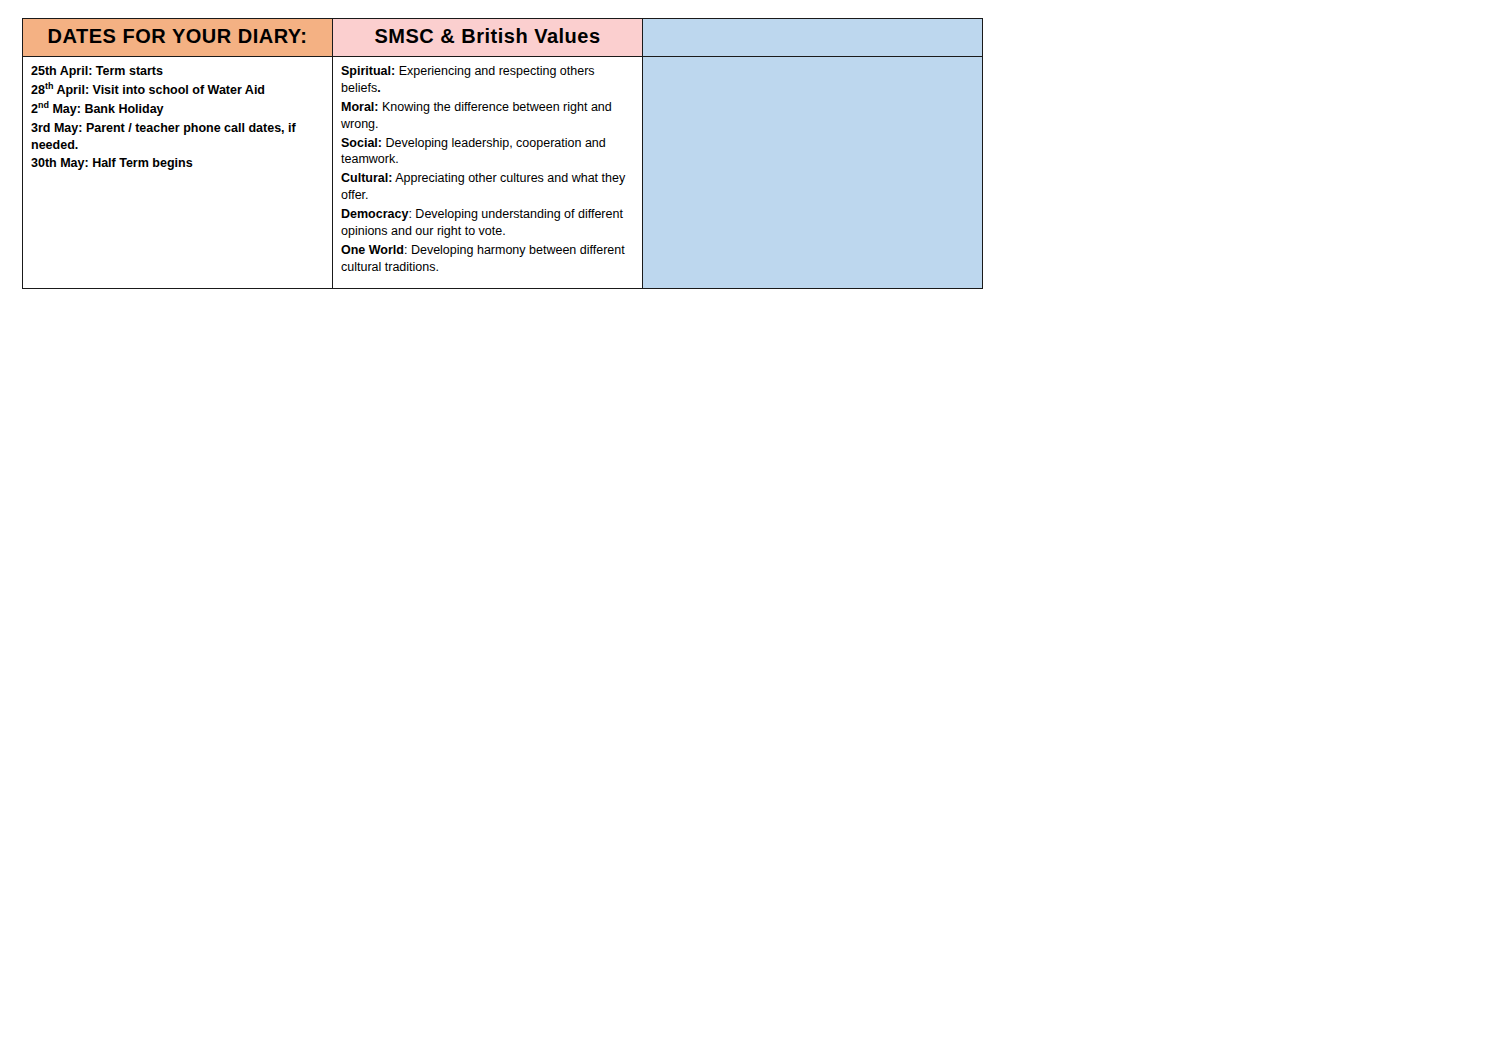| DATES FOR YOUR DIARY: | SMSC & British Values | |
| --- | --- | --- |
| 25th April: Term starts 28 th April: Visit into school of Water Aid 2 nd May: Bank Holiday 3rd May: Parent / teacher phone call dates, if needed. 30th May: Half Term begins | Spiritual: Experiencing and respecting others beliefs . Moral: Knowing the difference between right and wrong. Social: Developing leadership, cooperation and teamwork. Cultural: Appreciating other cultures and what they offer. Democracy : Developing understanding of different opinions and our right to vote. One World : Developing harmony between different cultural traditions. | |